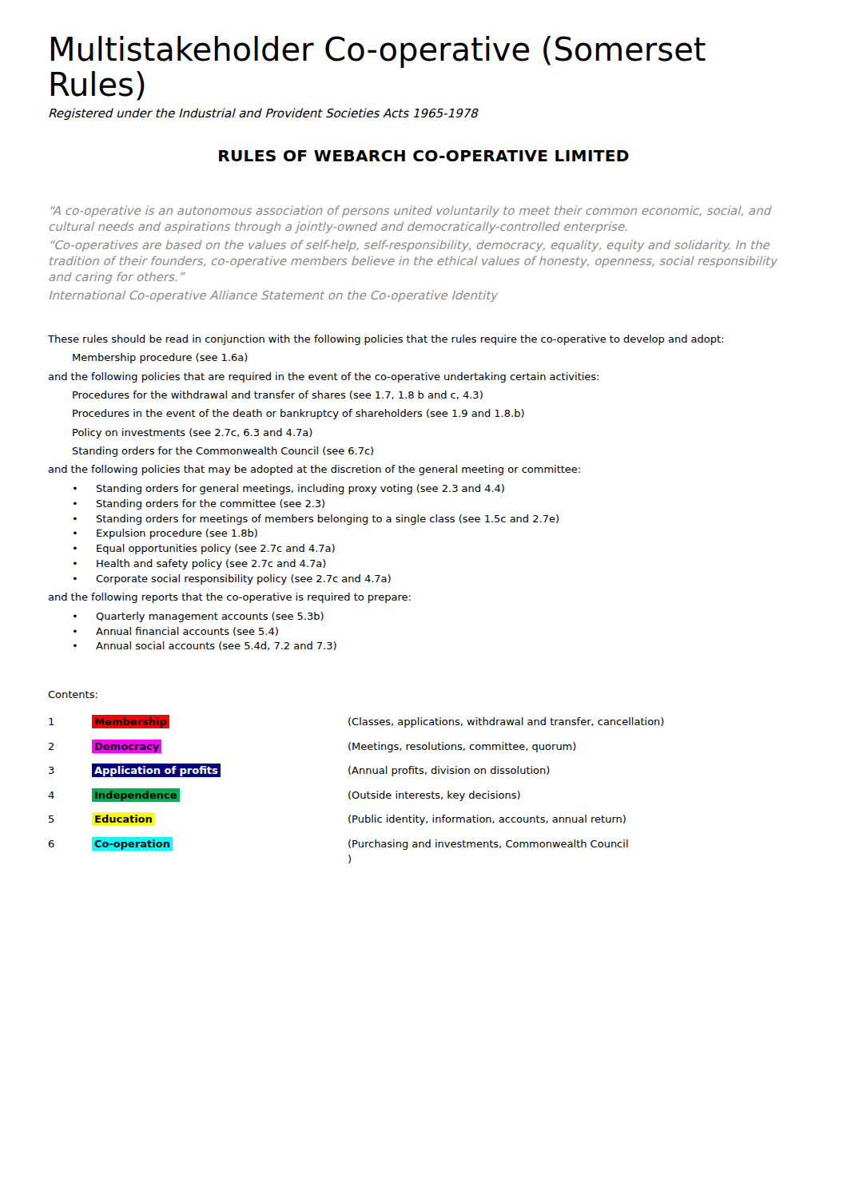Multistakeholder Co-operative (Somerset Rules)
Registered under the Industrial and Provident Societies Acts 1965-1978
RULES OF WEBARCH CO-OPERATIVE LIMITED
“A co-operative is an autonomous association of persons united voluntarily to meet their common economic, social, and cultural needs and aspirations through a jointly-owned and democratically-controlled enterprise.
“Co-operatives are based on the values of self-help, self-responsibility, democracy, equality, equity and solidarity. In the tradition of their founders, co-operative members believe in the ethical values of honesty, openness, social responsibility and caring for others.”
International Co-operative Alliance Statement on the Co-operative Identity
These rules should be read in conjunction with the following policies that the rules require the co-operative to develop and adopt:
Membership procedure (see 1.6a)
and the following policies that are required in the event of the co-operative undertaking certain activities:
Procedures for the withdrawal and transfer of shares (see 1.7, 1.8 b and c, 4.3)
Procedures in the event of the death or bankruptcy of shareholders (see 1.9 and 1.8.b)
Policy on investments (see 2.7c, 6.3 and 4.7a)
Standing orders for the Commonwealth Council (see 6.7c)
and the following policies that may be adopted at the discretion of the general meeting or committee:
Standing orders for general meetings, including proxy voting (see 2.3 and 4.4)
Standing orders for the committee (see 2.3)
Standing orders for meetings of members belonging to a single class (see 1.5c and 2.7e)
Expulsion procedure (see 1.8b)
Equal opportunities policy (see 2.7c and 4.7a)
Health and safety policy (see 2.7c and 4.7a)
Corporate social responsibility policy (see 2.7c and 4.7a)
and the following reports that the co-operative is required to prepare:
Quarterly management accounts (see 5.3b)
Annual financial accounts (see 5.4)
Annual social accounts (see 5.4d, 7.2 and 7.3)
Contents:
| 1 | Membership | (Classes, applications, withdrawal and transfer, cancellation) |
| 2 | Democracy | (Meetings, resolutions, committee, quorum) |
| 3 | Application of profits | (Annual profits, division on dissolution) |
| 4 | Independence | (Outside interests, key decisions) |
| 5 | Education | (Public identity, information, accounts, annual return) |
| 6 | Co-operation | (Purchasing and investments, Commonwealth Council ) |